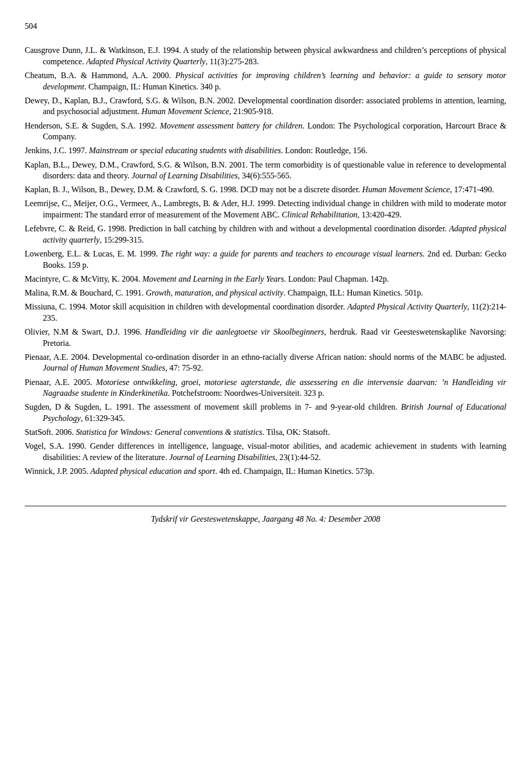504
Causgrove Dunn, J.L. & Watkinson, E.J. 1994. A study of the relationship between physical awkwardness and children’s perceptions of physical competence. Adapted Physical Activity Quarterly, 11(3):275-283.
Cheatum, B.A. & Hammond, A.A. 2000. Physical activities for improving children’s learning and behavior: a guide to sensory motor development. Champaign, IL: Human Kinetics. 340 p.
Dewey, D., Kaplan, B.J., Crawford, S.G. & Wilson, B.N. 2002. Developmental coordination disorder: associated problems in attention, learning, and psychosocial adjustment. Human Movement Science, 21:905-918.
Henderson, S.E. & Sugden, S.A. 1992. Movement assessment battery for children. London: The Psychological corporation, Harcourt Brace & Company.
Jenkins, J.C. 1997. Mainstream or special educating students with disabilities. London: Routledge, 156.
Kaplan, B.L., Dewey, D.M., Crawford, S.G. & Wilson, B.N. 2001. The term comorbidity is of questionable value in reference to developmental disorders: data and theory. Journal of Learning Disabilities, 34(6):555-565.
Kaplan, B. J., Wilson, B., Dewey, D.M. & Crawford, S. G. 1998. DCD may not be a discrete disorder. Human Movement Science, 17:471-490.
Leemrijse, C., Meijer, O.G., Vermeer, A., Lambregts, B. & Ader, H.J. 1999. Detecting individual change in children with mild to moderate motor impairment: The standard error of measurement of the Movement ABC. Clinical Rehabilitation, 13:420-429.
Lefebvre, C. & Reid, G. 1998. Prediction in ball catching by children with and without a developmental coordination disorder. Adapted physical activity quarterly, 15:299-315.
Lowenberg, E.L. & Lucas, E. M. 1999. The right way: a guide for parents and teachers to encourage visual learners. 2nd ed. Durban: Gecko Books. 159 p.
Macintyre, C. & McVitty, K. 2004. Movement and Learning in the Early Years. London: Paul Chapman. 142p.
Malina, R.M. & Bouchard, C. 1991. Growth, maturation, and physical activity. Champaign, ILL: Human Kinetics. 501p.
Missiuna, C. 1994. Motor skill acquisition in children with developmental coordination disorder. Adapted Physical Activity Quarterly, 11(2):214-235.
Olivier, N.M & Swart, D.J. 1996. Handleiding vir die aanlegtoetse vir Skoolbeginners, herdruk. Raad vir Geesteswetenskaplike Navorsing: Pretoria.
Pienaar, A.E. 2004. Developmental co-ordination disorder in an ethno-racially diverse African nation: should norms of the MABC be adjusted. Journal of Human Movement Studies, 47: 75-92.
Pienaar, A.E. 2005. Motoriese ontwikkeling, groei, motoriese agterstande, die assessering en die intervensie daarvan: ’n Handleiding vir Nagraadse studente in Kinderkinetika. Potchefstroom: Noordwes-Universiteit. 323 p.
Sugden, D & Sugden, L. 1991. The assessment of movement skill problems in 7- and 9-year-old children. British Journal of Educational Psychology, 61:329-345.
StatSoft. 2006. Statistica for Windows: General conventions & statistics. Tilsa, OK: Statsoft.
Vogel, S.A. 1990. Gender differences in intelligence, language, visual-motor abilities, and academic achievement in students with learning disabilities: A review of the literature. Journal of Learning Disabilities, 23(1):44-52.
Winnick, J.P. 2005. Adapted physical education and sport. 4th ed. Champaign, IL: Human Kinetics. 573p.
Tydskrif vir Geesteswetenskappe, Jaargang 48 No. 4: Desember 2008